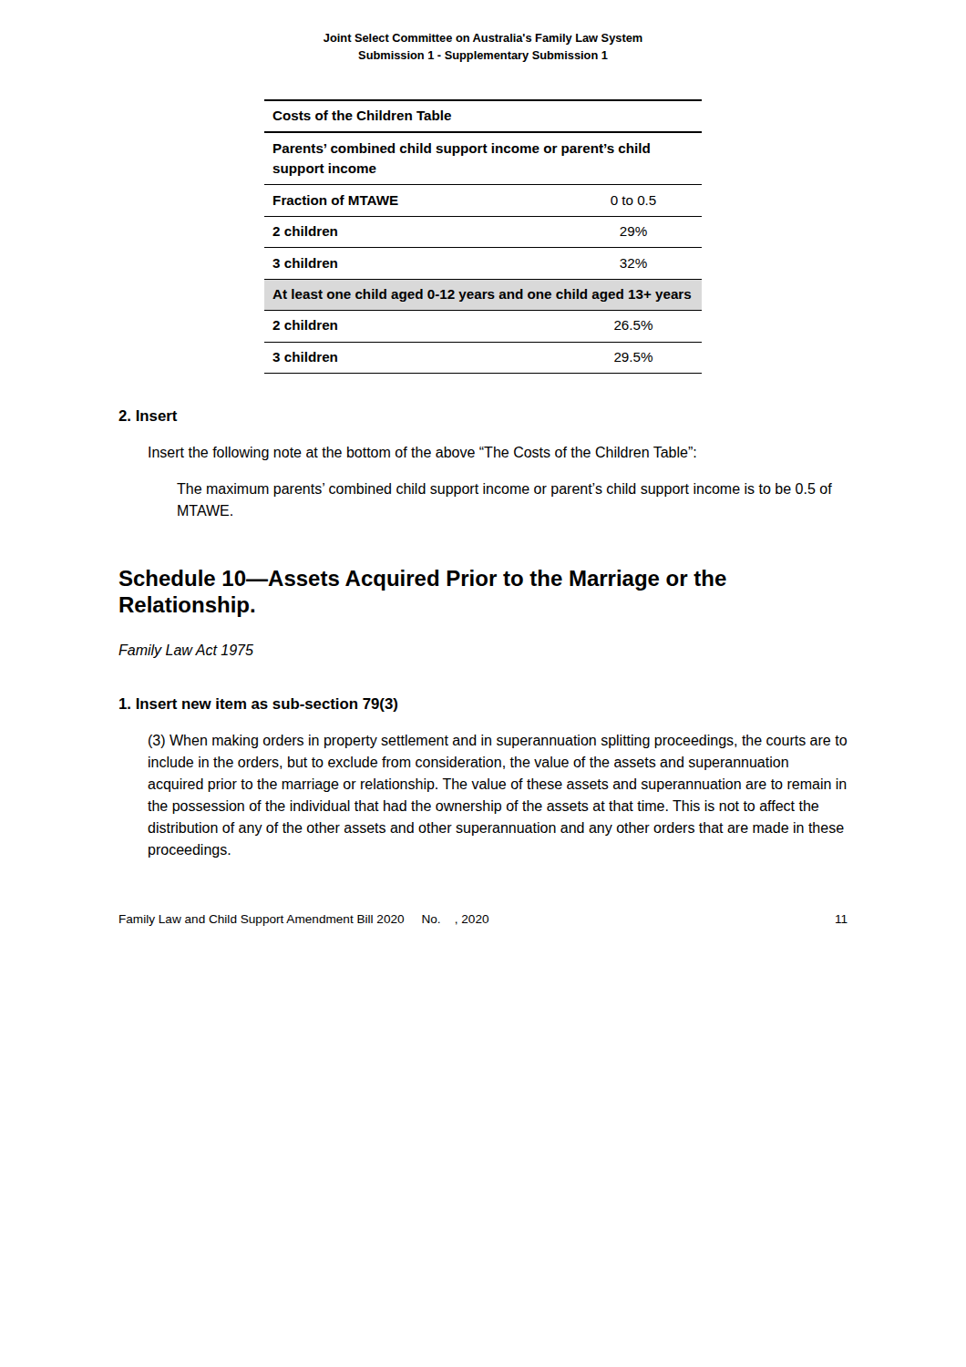Joint Select Committee on Australia's Family Law System
Submission 1 - Supplementary Submission 1
Costs of the Children Table
| Parents’ combined child support income or parent’s child support income |
| --- |
| Fraction of MTAWE | 0 to 0.5 |
| 2 children | 29% |
| 3 children | 32% |
| At least one child aged 0-12 years and one child aged 13+ years |
| 2 children | 26.5% |
| 3 children | 29.5% |
2. Insert
Insert the following note at the bottom of the above “The Costs of the Children Table”:
The maximum parents’ combined child support income or parent’s child support income is to be 0.5 of MTAWE.
Schedule 10—Assets Acquired Prior to the Marriage or the Relationship.
Family Law Act 1975
1. Insert new item as sub-section 79(3)
(3) When making orders in property settlement and in superannuation splitting proceedings, the courts are to include in the orders, but to exclude from consideration, the value of the assets and superannuation acquired prior to the marriage or relationship. The value of these assets and superannuation are to remain in the possession of the individual that had the ownership of the assets at that time. This is not to affect the distribution of any of the other assets and other superannuation and any other orders that are made in these proceedings.
Family Law and Child Support Amendment Bill 2020 No. , 2020 11